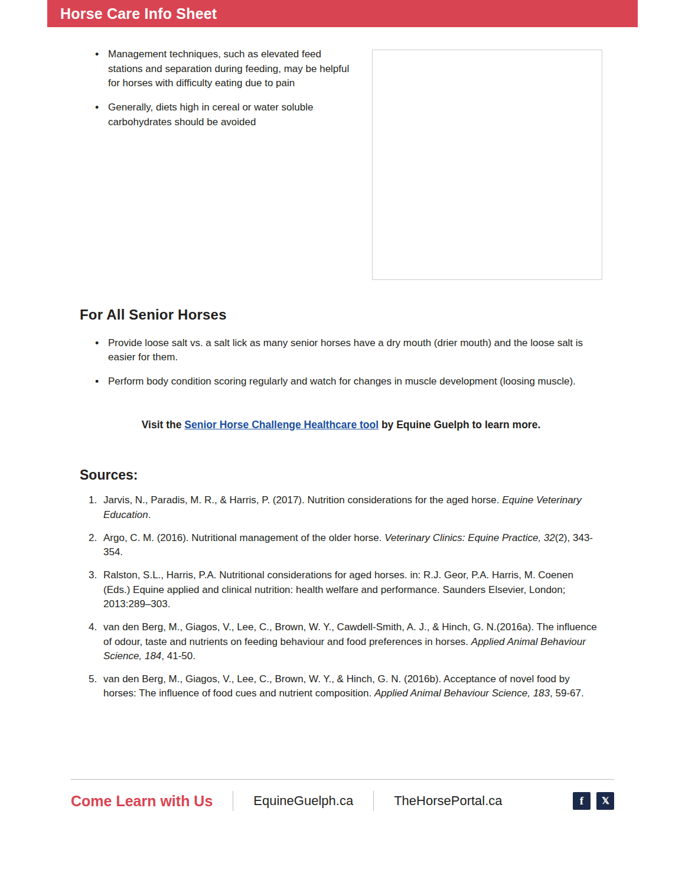Horse Care Info Sheet
Management techniques, such as elevated feed stations and separation during feeding, may be helpful for horses with difficulty eating due to pain
Generally, diets high in cereal or water soluble carbohydrates should be avoided
For All Senior Horses
Provide loose salt vs. a salt lick as many senior horses have a dry mouth (drier mouth) and the loose salt is easier for them.
Perform body condition scoring regularly and watch for changes in muscle development (loosing muscle).
Visit the Senior Horse Challenge Healthcare tool by Equine Guelph to learn more.
Sources:
Jarvis, N., Paradis, M. R., & Harris, P. (2017). Nutrition considerations for the aged horse. Equine Veterinary Education.
Argo, C. M. (2016). Nutritional management of the older horse. Veterinary Clinics: Equine Practice, 32(2), 343-354.
Ralston, S.L., Harris, P.A. Nutritional considerations for aged horses. in: R.J. Geor, P.A. Harris, M. Coenen (Eds.) Equine applied and clinical nutrition: health welfare and performance. Saunders Elsevier, London; 2013:289–303.
van den Berg, M., Giagos, V., Lee, C., Brown, W. Y., Cawdell-Smith, A. J., & Hinch, G. N.(2016a). The influence of odour, taste and nutrients on feeding behaviour and food preferences in horses. Applied Animal Behaviour Science, 184, 41-50.
van den Berg, M., Giagos, V., Lee, C., Brown, W. Y., & Hinch, G. N. (2016b). Acceptance of novel food by horses: The influence of food cues and nutrient composition. Applied Animal Behaviour Science, 183, 59-67.
Come Learn with Us
EquineGuelph.ca
TheHorsePortal.ca
f
𝕏